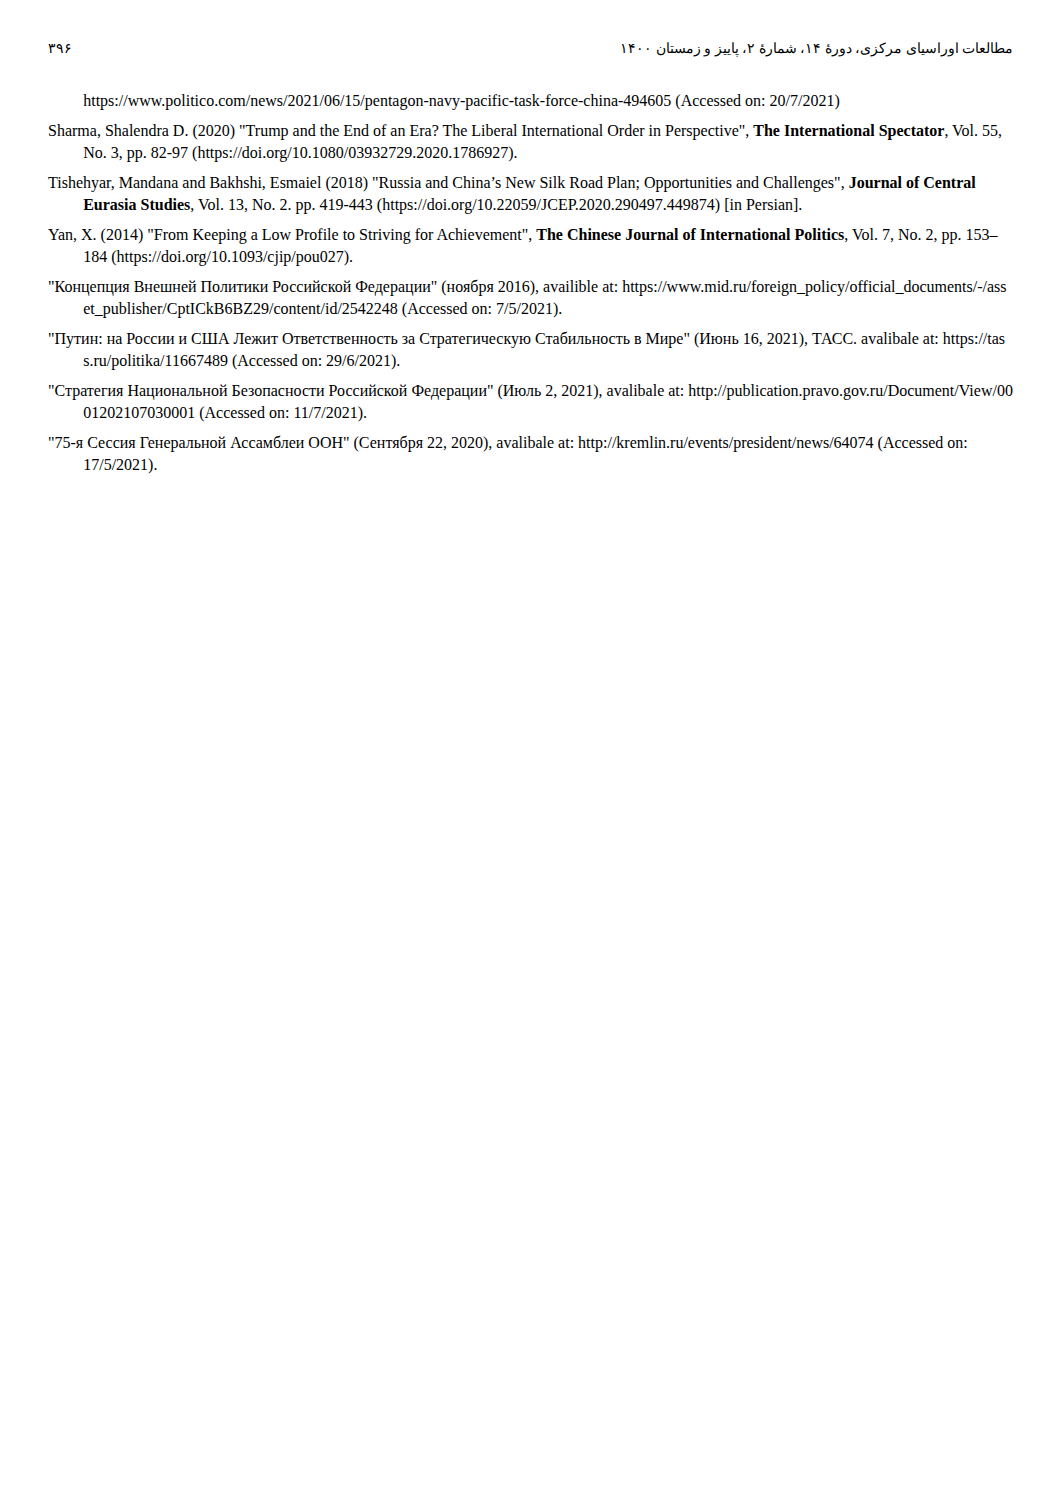مطالعات اوراسیای مرکزی، دورۀ ۱۴، شمارۀ ۲، پاییز و زمستان ۱۴۰۰ ۳۹۶
https://www.politico.com/news/2021/06/15/pentagon-navy-pacific-task-force-china-494605 (Accessed on: 20/7/2021)
Sharma, Shalendra D. (2020) "Trump and the End of an Era? The Liberal International Order in Perspective", The International Spectator, Vol. 55, No. 3, pp. 82-97 (https://doi.org/10.1080/03932729.2020.1786927).
Tishehyar, Mandana and Bakhshi, Esmaiel (2018) "Russia and China’s New Silk Road Plan; Opportunities and Challenges", Journal of Central Eurasia Studies, Vol. 13, No. 2. pp. 419-443 (https://doi.org/10.22059/JCEP.2020.290497.449874) [in Persian].
Yan, X. (2014) "From Keeping a Low Profile to Striving for Achievement", The Chinese Journal of International Politics, Vol. 7, No. 2, pp. 153–184 (https://doi.org/10.1093/cjip/pou027).
"Концепция Внешней Политики Российской Федерации" (ноября 2016), availible at: https://www.mid.ru/foreign_policy/official_documents/-/asset_publisher/CptICkB6BZ29/content/id/2542248 (Accessed on: 7/5/2021).
"Путин: на России и США Лежит Ответственность за Стратегическую Стабильность в Мире" (Июнь 16, 2021), ТАСС. avalibale at: https://tass.ru/politika/11667489 (Accessed on: 29/6/2021).
"Стратегия Национальной Безопасности Российской Федерации" (Июль 2, 2021), avalibale at: http://publication.pravo.gov.ru/Document/View/0001202107030001 (Accessed on: 11/7/2021).
"75-я Сессия Генеральной Ассамблеи ООН" (Сентября 22, 2020), avalibale at: http://kremlin.ru/events/president/news/64074 (Accessed on: 17/5/2021).